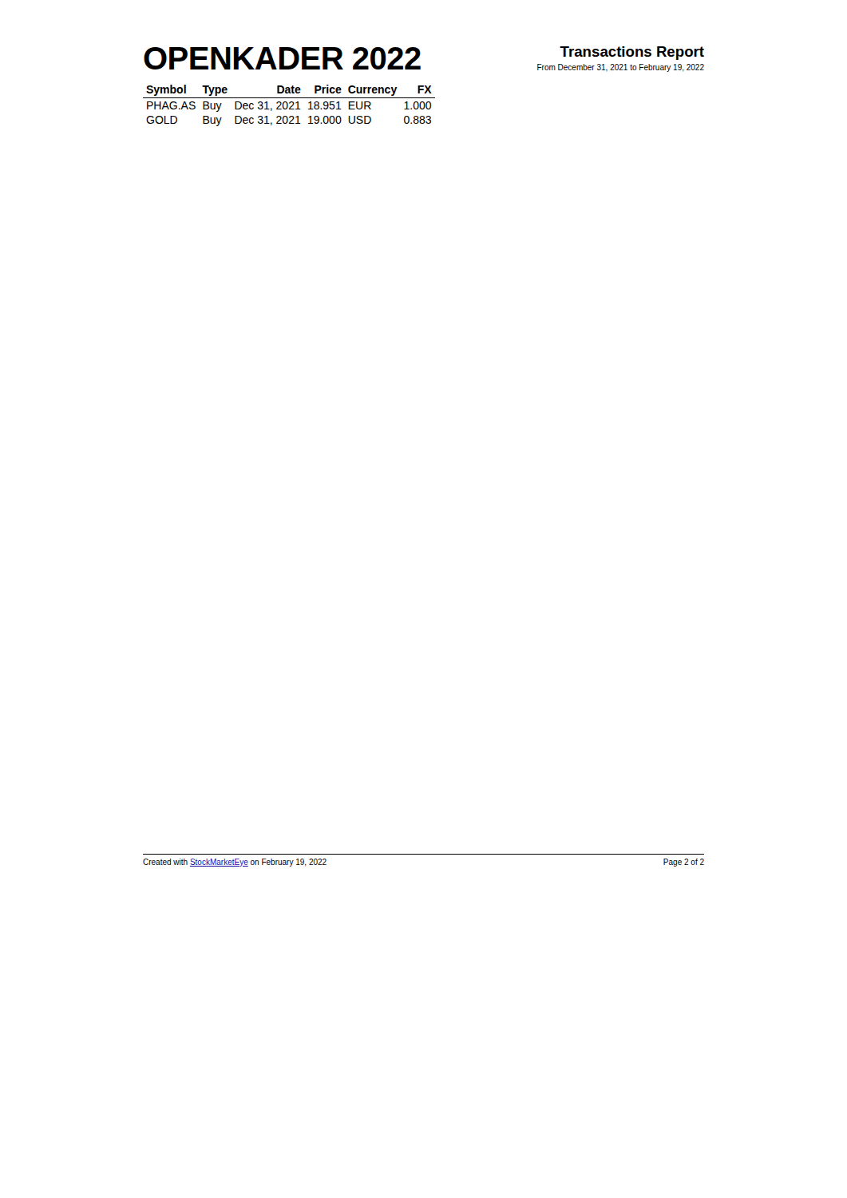OPENKADER 2022
Transactions Report
From December 31, 2021 to February 19, 2022
| Symbol | Type | Date | Price | Currency | FX |
| --- | --- | --- | --- | --- | --- |
| PHAG.AS | Buy | Dec 31, 2021 | 18.951 | EUR | 1.000 |
| GOLD | Buy | Dec 31, 2021 | 19.000 | USD | 0.883 |
Created with StockMarketEye on February 19, 2022
Page 2 of 2